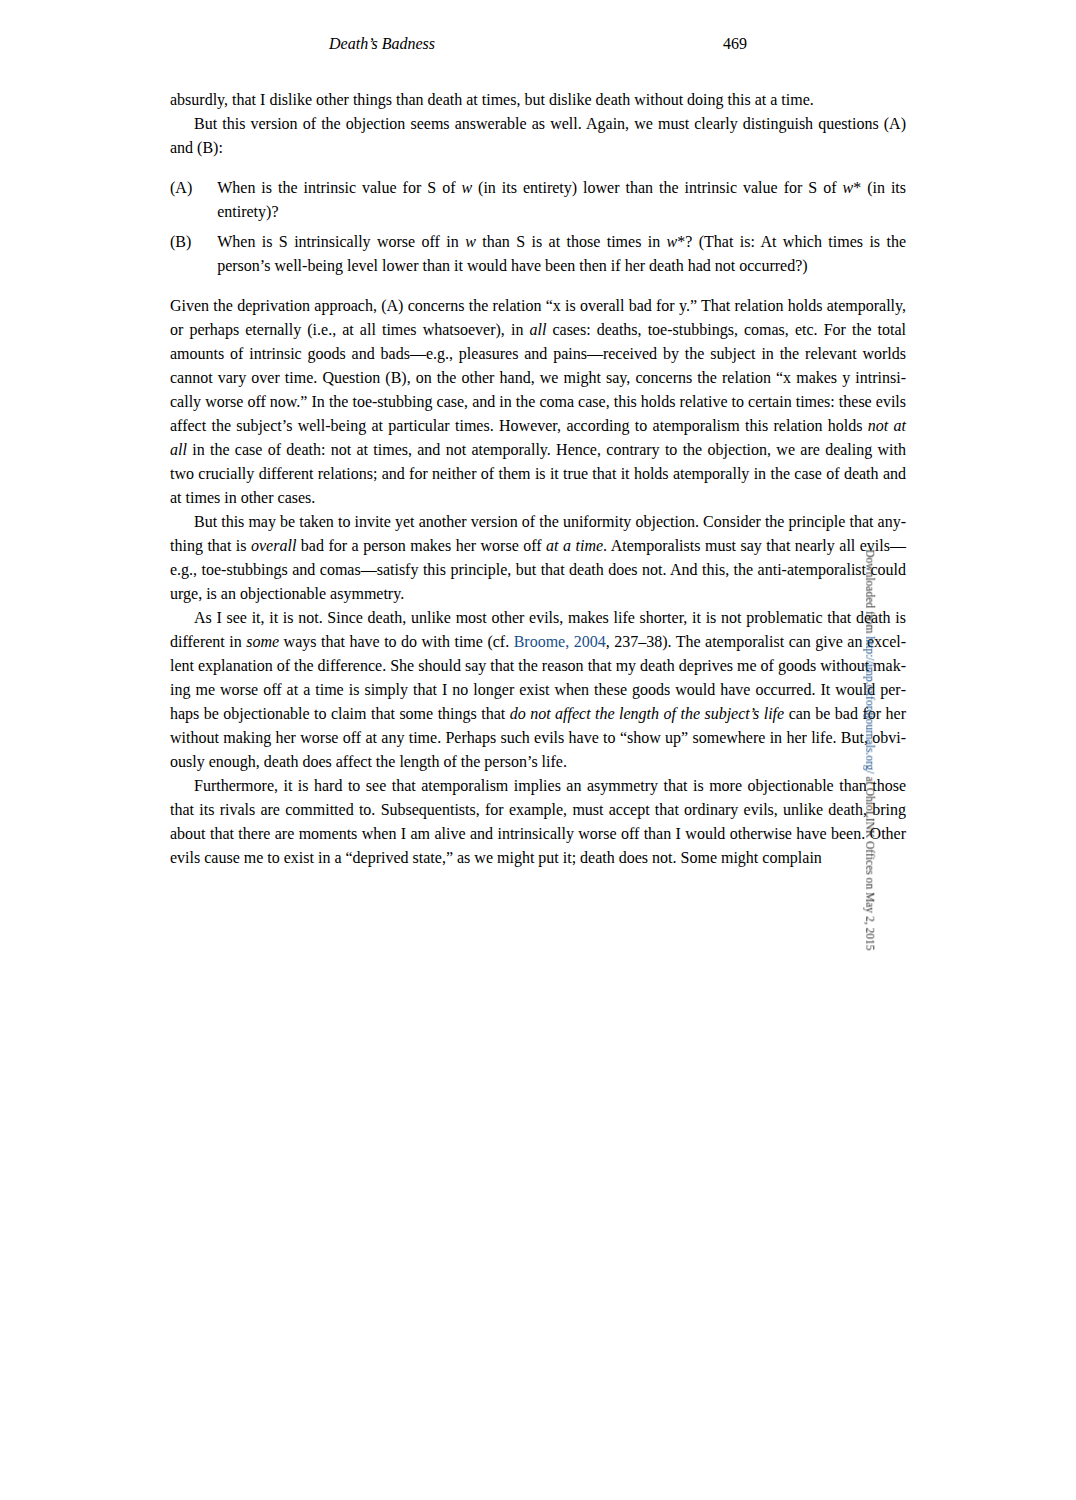Death’s Badness 469
absurdly, that I dislike other things than death at times, but dislike death without doing this at a time.
But this version of the objection seems answerable as well. Again, we must clearly distinguish questions (A) and (B):
(A) When is the intrinsic value for S of w (in its entirety) lower than the intrinsic value for S of w* (in its entirety)?
(B) When is S intrinsically worse off in w than S is at those times in w*? (That is: At which times is the person’s well-being level lower than it would have been then if her death had not occurred?)
Given the deprivation approach, (A) concerns the relation “x is overall bad for y.” That relation holds atemporally, or perhaps eternally (i.e., at all times whatsoever), in all cases: deaths, toe-stubbings, comas, etc. For the total amounts of intrinsic goods and bads—e.g., pleasures and pains—received by the subject in the relevant worlds cannot vary over time. Question (B), on the other hand, we might say, concerns the relation “x makes y intrinsically worse off now.” In the toe-stubbing case, and in the coma case, this holds relative to certain times: these evils affect the subject’s well-being at particular times. However, according to atemporalism this relation holds not at all in the case of death: not at times, and not atemporally. Hence, contrary to the objection, we are dealing with two crucially different relations; and for neither of them is it true that it holds atemporally in the case of death and at times in other cases.
But this may be taken to invite yet another version of the uniformity objection. Consider the principle that anything that is overall bad for a person makes her worse off at a time. Atemporalists must say that nearly all evils—e.g., toe-stubbings and comas—satisfy this principle, but that death does not. And this, the anti-atemporalist could urge, is an objectionable asymmetry.
As I see it, it is not. Since death, unlike most other evils, makes life shorter, it is not problematic that death is different in some ways that have to do with time (cf. Broome, 2004, 237–38). The atemporalist can give an excellent explanation of the difference. She should say that the reason that my death deprives me of goods without making me worse off at a time is simply that I no longer exist when these goods would have occurred. It would perhaps be objectionable to claim that some things that do not affect the length of the subject’s life can be bad for her without making her worse off at any time. Perhaps such evils have to “show up” somewhere in her life. But, obviously enough, death does affect the length of the person’s life.
Furthermore, it is hard to see that atemporalism implies an asymmetry that is more objectionable than those that its rivals are committed to. Subsequentists, for example, must accept that ordinary evils, unlike death, bring about that there are moments when I am alive and intrinsically worse off than I would otherwise have been. Other evils cause me to exist in a “deprived state,” as we might put it; death does not. Some might complain
Downloaded from http://jmp.oxfordjournals.org/ at OhioLINK Offices on May 2, 2015